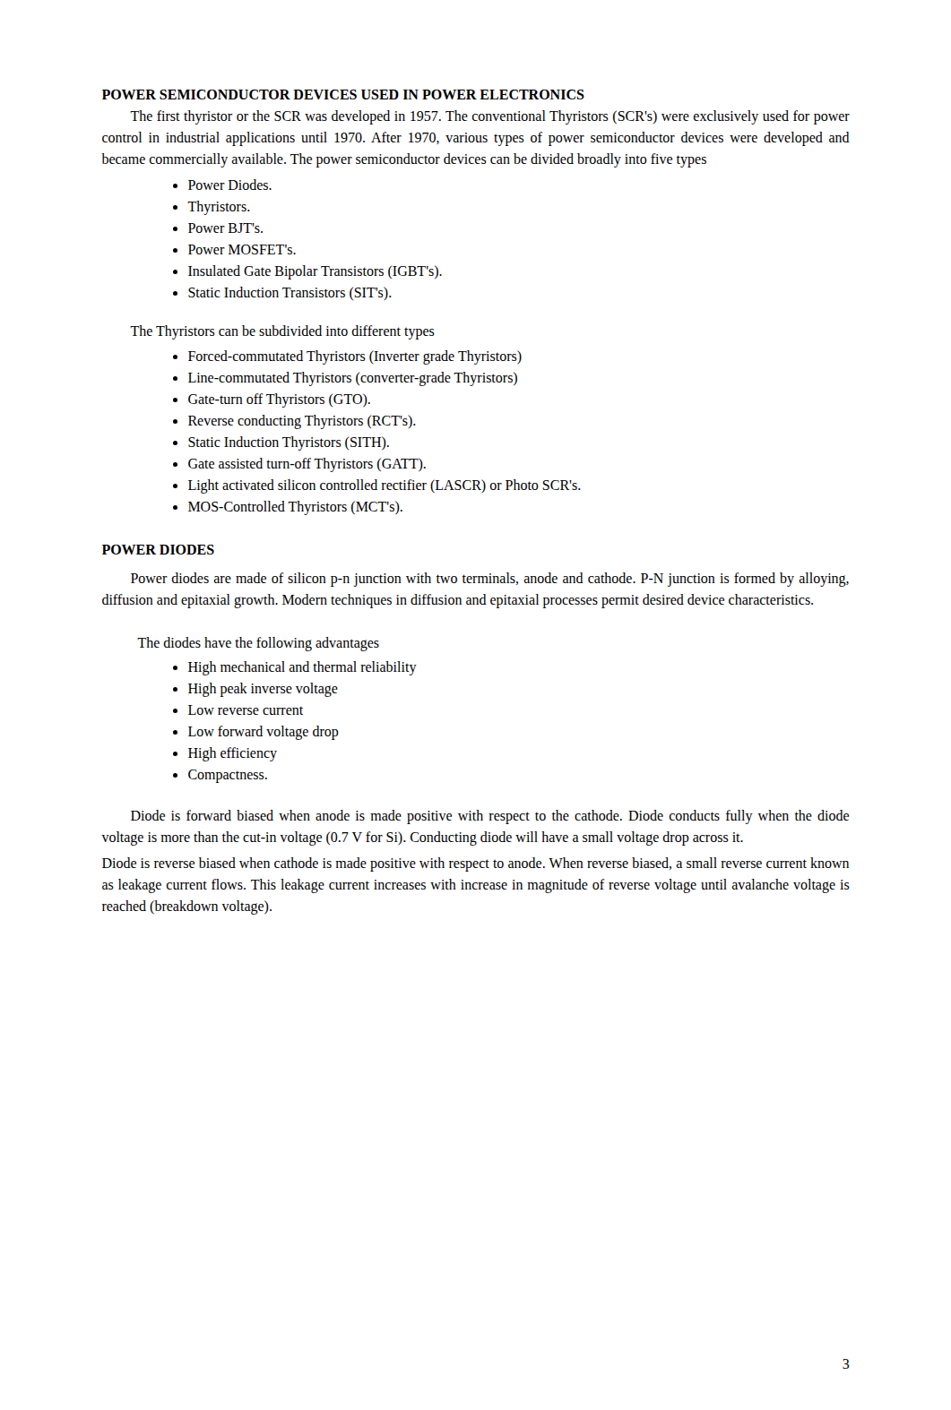POWER SEMICONDUCTOR DEVICES USED IN POWER ELECTRONICS
The first thyristor or the SCR was developed in 1957. The conventional Thyristors (SCR's) were exclusively used for power control in industrial applications until 1970. After 1970, various types of power semiconductor devices were developed and became commercially available. The power semiconductor devices can be divided broadly into five types
Power Diodes.
Thyristors.
Power BJT's.
Power MOSFET's.
Insulated Gate Bipolar Transistors (IGBT's).
Static Induction Transistors (SIT's).
The Thyristors can be subdivided into different types
Forced-commutated Thyristors (Inverter grade Thyristors)
Line-commutated Thyristors (converter-grade Thyristors)
Gate-turn off Thyristors (GTO).
Reverse conducting Thyristors (RCT's).
Static Induction Thyristors (SITH).
Gate assisted turn-off Thyristors (GATT).
Light activated silicon controlled rectifier (LASCR) or Photo SCR's.
MOS-Controlled Thyristors (MCT's).
POWER DIODES
Power diodes are made of silicon p-n junction with two terminals, anode and cathode. P-N junction is formed by alloying, diffusion and epitaxial growth. Modern techniques in diffusion and epitaxial processes permit desired device characteristics.
The diodes have the following advantages
High mechanical and thermal reliability
High peak inverse voltage
Low reverse current
Low forward voltage drop
High efficiency
Compactness.
Diode is forward biased when anode is made positive with respect to the cathode. Diode conducts fully when the diode voltage is more than the cut-in voltage (0.7 V for Si). Conducting diode will have a small voltage drop across it.
Diode is reverse biased when cathode is made positive with respect to anode. When reverse biased, a small reverse current known as leakage current flows. This leakage current increases with increase in magnitude of reverse voltage until avalanche voltage is reached (breakdown voltage).
3